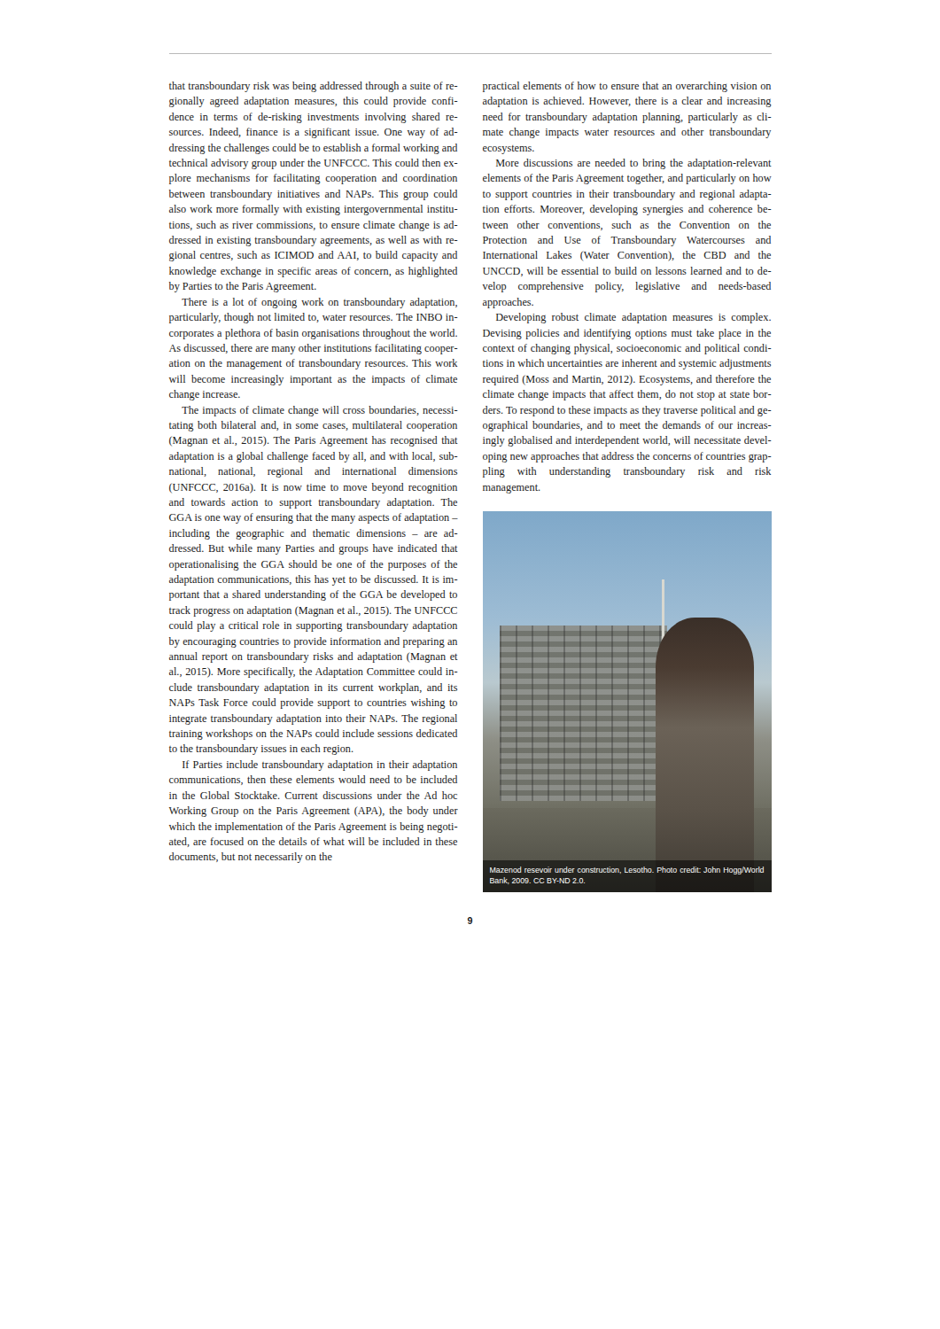that transboundary risk was being addressed through a suite of regionally agreed adaptation measures, this could provide confidence in terms of de-risking investments involving shared resources. Indeed, finance is a significant issue. One way of addressing the challenges could be to establish a formal working and technical advisory group under the UNFCCC. This could then explore mechanisms for facilitating cooperation and coordination between transboundary initiatives and NAPs. This group could also work more formally with existing intergovernmental institutions, such as river commissions, to ensure climate change is addressed in existing transboundary agreements, as well as with regional centres, such as ICIMOD and AAI, to build capacity and knowledge exchange in specific areas of concern, as highlighted by Parties to the Paris Agreement.
There is a lot of ongoing work on transboundary adaptation, particularly, though not limited to, water resources. The INBO incorporates a plethora of basin organisations throughout the world. As discussed, there are many other institutions facilitating cooperation on the management of transboundary resources. This work will become increasingly important as the impacts of climate change increase.
The impacts of climate change will cross boundaries, necessitating both bilateral and, in some cases, multilateral cooperation (Magnan et al., 2015). The Paris Agreement has recognised that adaptation is a global challenge faced by all, and with local, subnational, national, regional and international dimensions (UNFCCC, 2016a). It is now time to move beyond recognition and towards action to support transboundary adaptation. The GGA is one way of ensuring that the many aspects of adaptation – including the geographic and thematic dimensions – are addressed. But while many Parties and groups have indicated that operationalising the GGA should be one of the purposes of the adaptation communications, this has yet to be discussed. It is important that a shared understanding of the GGA be developed to track progress on adaptation (Magnan et al., 2015). The UNFCCC could play a critical role in supporting transboundary adaptation by encouraging countries to provide information and preparing an annual report on transboundary risks and adaptation (Magnan et al., 2015). More specifically, the Adaptation Committee could include transboundary adaptation in its current workplan, and its NAPs Task Force could provide support to countries wishing to integrate transboundary adaptation into their NAPs. The regional training workshops on the NAPs could include sessions dedicated to the transboundary issues in each region.
If Parties include transboundary adaptation in their adaptation communications, then these elements would need to be included in the Global Stocktake. Current discussions under the Ad hoc Working Group on the Paris Agreement (APA), the body under which the implementation of the Paris Agreement is being negotiated, are focused on the details of what will be included in these documents, but not necessarily on the
practical elements of how to ensure that an overarching vision on adaptation is achieved. However, there is a clear and increasing need for transboundary adaptation planning, particularly as climate change impacts water resources and other transboundary ecosystems.
More discussions are needed to bring the adaptation-relevant elements of the Paris Agreement together, and particularly on how to support countries in their transboundary and regional adaptation efforts. Moreover, developing synergies and coherence between other conventions, such as the Convention on the Protection and Use of Transboundary Watercourses and International Lakes (Water Convention), the CBD and the UNCCD, will be essential to build on lessons learned and to develop comprehensive policy, legislative and needs-based approaches.
Developing robust climate adaptation measures is complex. Devising policies and identifying options must take place in the context of changing physical, socioeconomic and political conditions in which uncertainties are inherent and systemic adjustments required (Moss and Martin, 2012). Ecosystems, and therefore the climate change impacts that affect them, do not stop at state borders. To respond to these impacts as they traverse political and geographical boundaries, and to meet the demands of our increasingly globalised and interdependent world, will necessitate developing new approaches that address the concerns of countries grappling with understanding transboundary risk and risk management.
Mazenod resevoir under construction, Lesotho. Photo credit: John Hogg/World Bank, 2009. CC BY-ND 2.0.
9